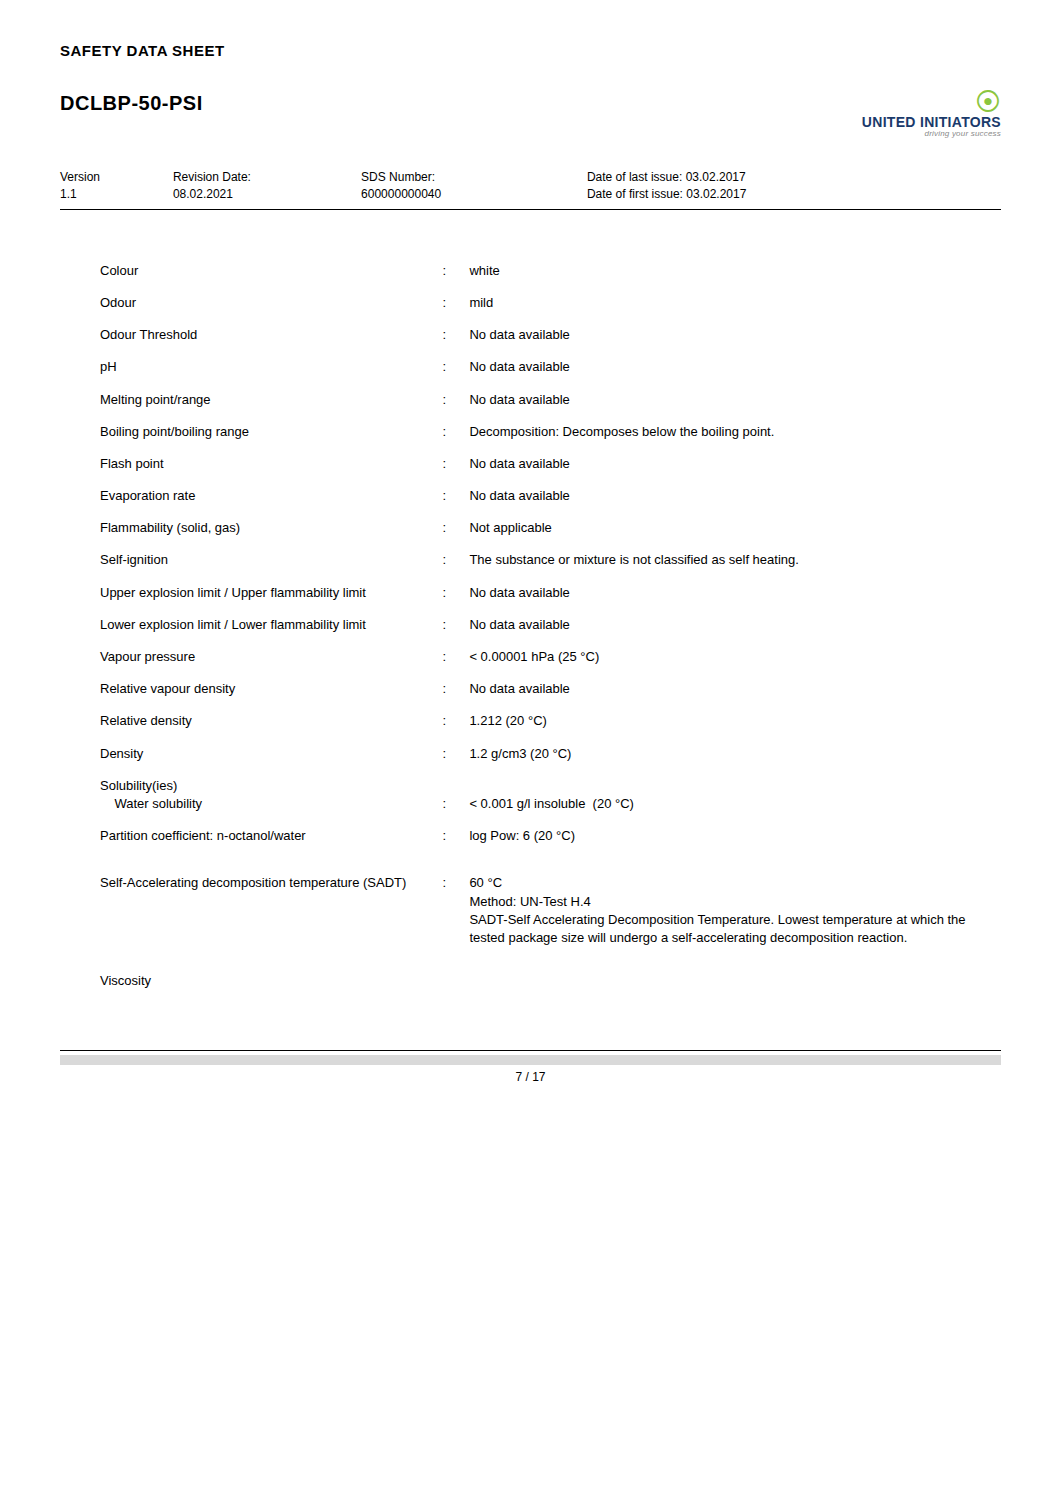SAFETY DATA SHEET
DCLBP-50-PSI
⦿
UNITED INITIATORS
driving your success
| Version 1.1 | Revision Date: 08.02.2021 | SDS Number: 600000000040 | Date of last issue: 03.02.2017 Date of first issue: 03.02.2017 |
| Colour | : | white |
| Odour | : | mild |
| Odour Threshold | : | No data available |
| pH | : | No data available |
| Melting point/range | : | No data available |
| Boiling point/boiling range | : | Decomposition: Decomposes below the boiling point. |
| Flash point | : | No data available |
| Evaporation rate | : | No data available |
| Flammability (solid, gas) | : | Not applicable |
| Self-ignition | : | The substance or mixture is not classified as self heating. |
| Upper explosion limit / Upper flammability limit | : | No data available |
| Lower explosion limit / Lower flammability limit | : | No data available |
| Vapour pressure | : | < 0.00001 hPa (25 °C) |
| Relative vapour density | : | No data available |
| Relative density | : | 1.212 (20 °C) |
| Density | : | 1.2 g/cm3 (20 °C) |
| Solubility(ies) Water solubility | : | < 0.001 g/l insoluble (20 °C) |
| Partition coefficient: n-octanol/water | : | log Pow: 6 (20 °C) |
| Self-Accelerating decomposition temperature (SADT) | : | 60 °C Method: UN-Test H.4 SADT-Self Accelerating Decomposition Temperature. Lowest temperature at which the tested package size will undergo a self-accelerating decomposition reaction. |
Viscosity
7 / 17